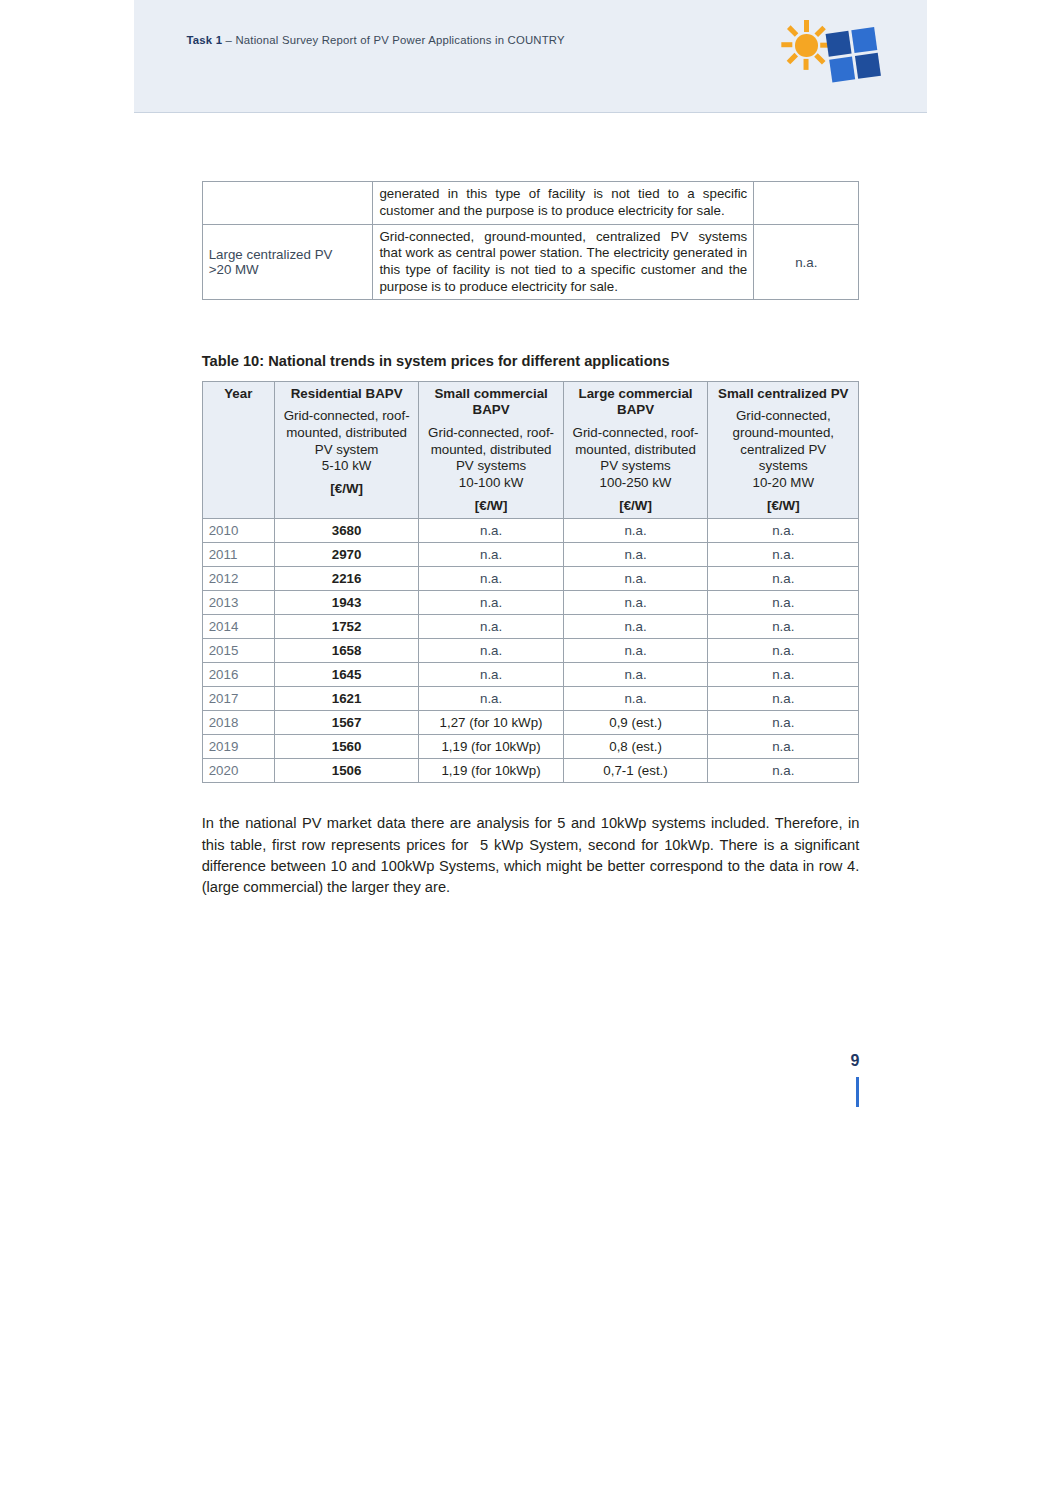Task 1 – National Survey Report of PV Power Applications in COUNTRY
| | generated in this type of facility is not tied to a specific customer and the purpose is to produce electricity for sale. | |
| Large centralized PV >20 MW | Grid-connected, ground-mounted, centralized PV systems that work as central power station. The electricity generated in this type of facility is not tied to a specific customer and the purpose is to produce electricity for sale. | n.a. |
Table 10: National trends in system prices for different applications
| Year | Residential BAPV Grid-connected, roof-mounted, distributed PV system 5-10 kW [€/W] | Small commercial BAPV Grid-connected, roof-mounted, distributed PV systems 10-100 kW [€/W] | Large commercial BAPV Grid-connected, roof-mounted, distributed PV systems 100-250 kW [€/W] | Small centralized PV Grid-connected, ground-mounted, centralized PV systems 10-20 MW [€/W] |
| --- | --- | --- | --- | --- |
| 2010 | 3680 | n.a. | n.a. | n.a. |
| 2011 | 2970 | n.a. | n.a. | n.a. |
| 2012 | 2216 | n.a. | n.a. | n.a. |
| 2013 | 1943 | n.a. | n.a. | n.a. |
| 2014 | 1752 | n.a. | n.a. | n.a. |
| 2015 | 1658 | n.a. | n.a. | n.a. |
| 2016 | 1645 | n.a. | n.a. | n.a. |
| 2017 | 1621 | n.a. | n.a. | n.a. |
| 2018 | 1567 | 1,27 (for 10 kWp) | 0,9 (est.) | n.a. |
| 2019 | 1560 | 1,19 (for 10kWp) | 0,8 (est.) | n.a. |
| 2020 | 1506 | 1,19 (for 10kWp) | 0,7-1 (est.) | n.a. |
In the national PV market data there are analysis for 5 and 10kWp systems included. Therefore, in this table, first row represents prices for 5 kWp System, second for 10kWp. There is a significant difference between 10 and 100kWp Systems, which might be better correspond to the data in row 4.(large commercial) the larger they are.
9